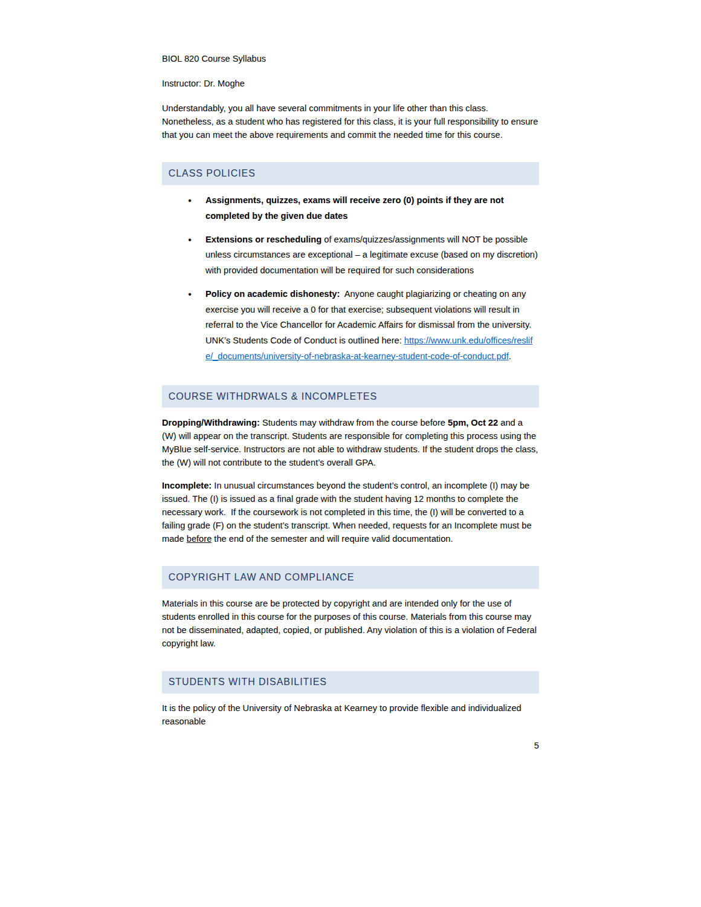BIOL 820 Course Syllabus
Instructor: Dr. Moghe
Understandably, you all have several commitments in your life other than this class. Nonetheless, as a student who has registered for this class, it is your full responsibility to ensure that you can meet the above requirements and commit the needed time for this course.
Class Policies
Assignments, quizzes, exams will receive zero (0) points if they are not completed by the given due dates
Extensions or rescheduling of exams/quizzes/assignments will NOT be possible unless circumstances are exceptional – a legitimate excuse (based on my discretion) with provided documentation will be required for such considerations
Policy on academic dishonesty: Anyone caught plagiarizing or cheating on any exercise you will receive a 0 for that exercise; subsequent violations will result in referral to the Vice Chancellor for Academic Affairs for dismissal from the university. UNK’s Students Code of Conduct is outlined here: https://www.unk.edu/offices/reslife/_documents/university-of-nebraska-at-kearney-student-code-of-conduct.pdf.
Course Withdrwals & Incompletes
Dropping/Withdrawing: Students may withdraw from the course before 5pm, Oct 22 and a (W) will appear on the transcript. Students are responsible for completing this process using the MyBlue self-service. Instructors are not able to withdraw students. If the student drops the class, the (W) will not contribute to the student’s overall GPA.
Incomplete: In unusual circumstances beyond the student’s control, an incomplete (I) may be issued. The (I) is issued as a final grade with the student having 12 months to complete the necessary work. If the coursework is not completed in this time, the (I) will be converted to a failing grade (F) on the student’s transcript. When needed, requests for an Incomplete must be made before the end of the semester and will require valid documentation.
Copyright Law and Compliance
Materials in this course are be protected by copyright and are intended only for the use of students enrolled in this course for the purposes of this course. Materials from this course may not be disseminated, adapted, copied, or published. Any violation of this is a violation of Federal copyright law.
Students with Disabilities
It is the policy of the University of Nebraska at Kearney to provide flexible and individualized reasonable
5